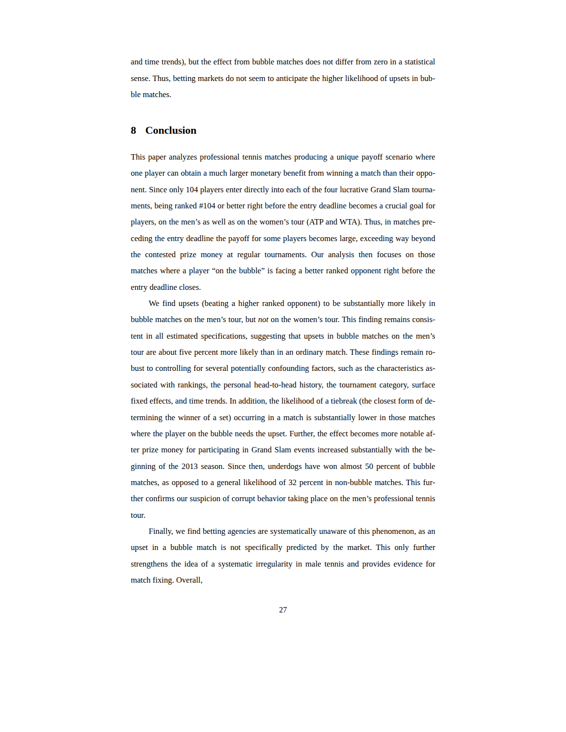and time trends), but the effect from bubble matches does not differ from zero in a statistical sense. Thus, betting markets do not seem to anticipate the higher likelihood of upsets in bubble matches.
8 Conclusion
This paper analyzes professional tennis matches producing a unique payoff scenario where one player can obtain a much larger monetary benefit from winning a match than their opponent. Since only 104 players enter directly into each of the four lucrative Grand Slam tournaments, being ranked #104 or better right before the entry deadline becomes a crucial goal for players, on the men’s as well as on the women’s tour (ATP and WTA). Thus, in matches preceding the entry deadline the payoff for some players becomes large, exceeding way beyond the contested prize money at regular tournaments. Our analysis then focuses on those matches where a player “on the bubble” is facing a better ranked opponent right before the entry deadline closes.
We find upsets (beating a higher ranked opponent) to be substantially more likely in bubble matches on the men’s tour, but not on the women’s tour. This finding remains consistent in all estimated specifications, suggesting that upsets in bubble matches on the men’s tour are about five percent more likely than in an ordinary match. These findings remain robust to controlling for several potentially confounding factors, such as the characteristics associated with rankings, the personal head-to-head history, the tournament category, surface fixed effects, and time trends. In addition, the likelihood of a tiebreak (the closest form of determining the winner of a set) occurring in a match is substantially lower in those matches where the player on the bubble needs the upset. Further, the effect becomes more notable after prize money for participating in Grand Slam events increased substantially with the beginning of the 2013 season. Since then, underdogs have won almost 50 percent of bubble matches, as opposed to a general likelihood of 32 percent in non-bubble matches. This further confirms our suspicion of corrupt behavior taking place on the men’s professional tennis tour.
Finally, we find betting agencies are systematically unaware of this phenomenon, as an upset in a bubble match is not specifically predicted by the market. This only further strengthens the idea of a systematic irregularity in male tennis and provides evidence for match fixing. Overall,
27